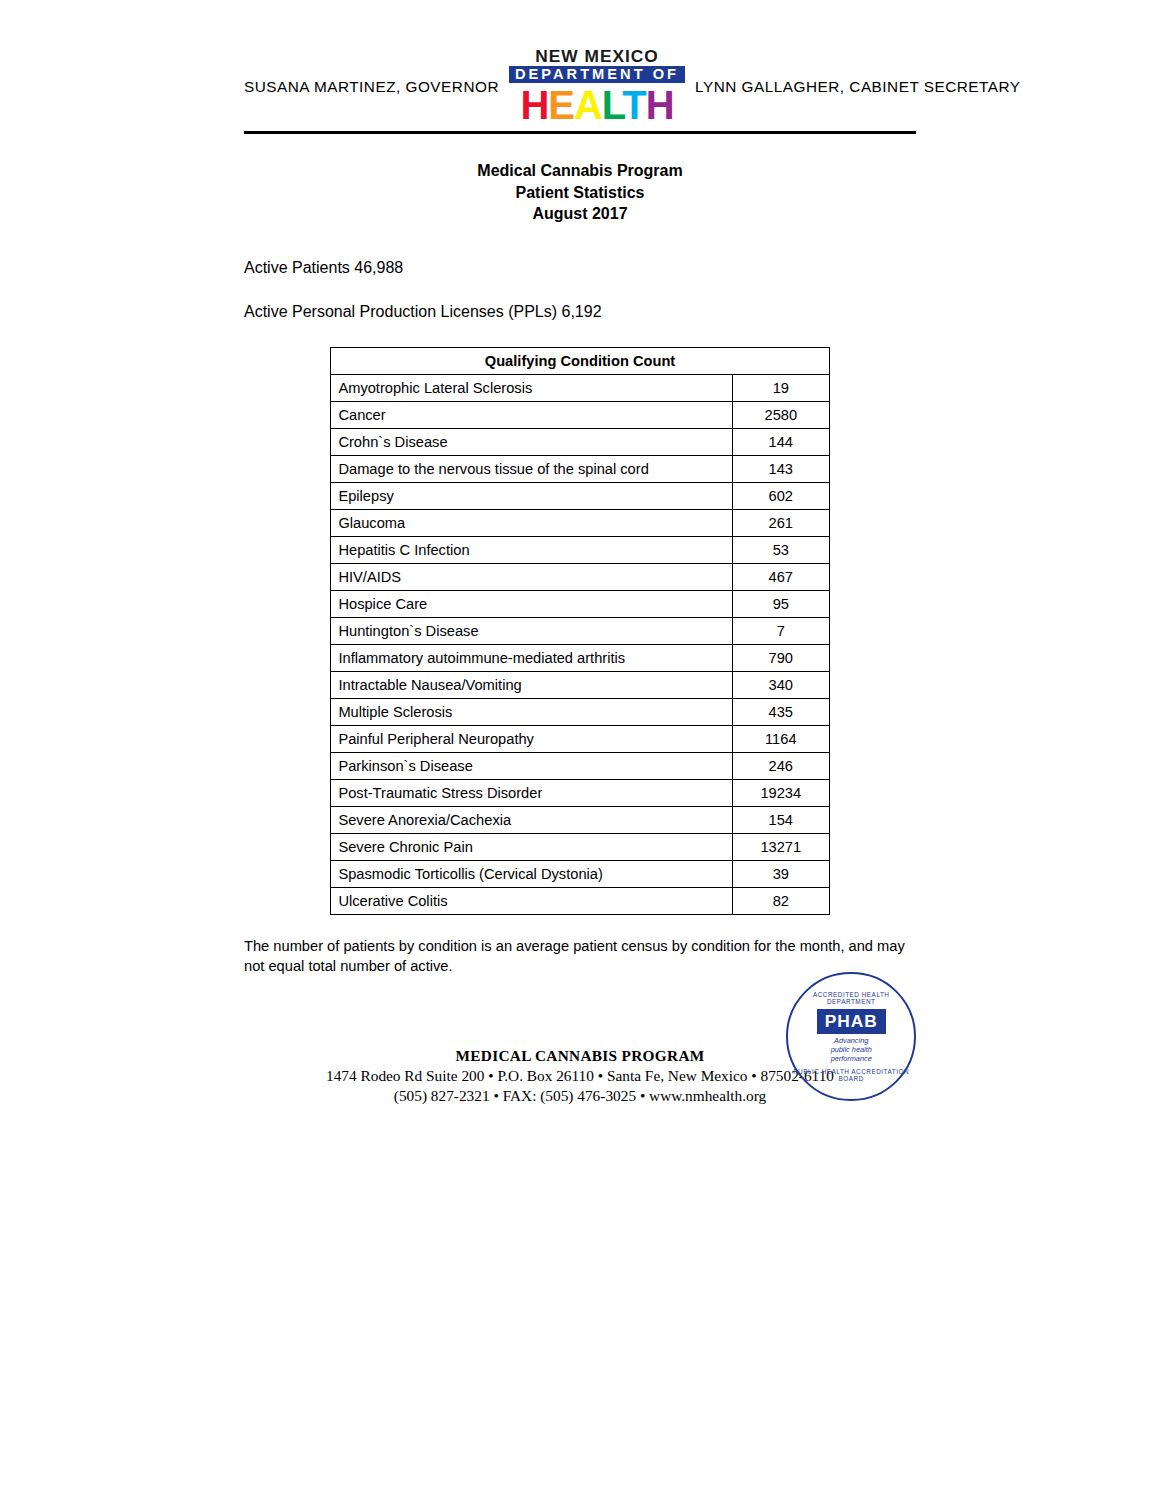SUSANA MARTINEZ, GOVERNOR
NEW MEXICO
DEPARTMENT OF
HEALTH
LYNN GALLAGHER, CABINET SECRETARY
Medical Cannabis Program
Patient Statistics
August 2017
Active Patients 46,988
Active Personal Production Licenses (PPLs) 6,192
Qualifying Condition Count
| Amyotrophic Lateral Sclerosis | 19 |
| Cancer | 2580 |
| Crohn`s Disease | 144 |
| Damage to the nervous tissue of the spinal cord | 143 |
| Epilepsy | 602 |
| Glaucoma | 261 |
| Hepatitis C Infection | 53 |
| HIV/AIDS | 467 |
| Hospice Care | 95 |
| Huntington`s Disease | 7 |
| Inflammatory autoimmune-mediated arthritis | 790 |
| Intractable Nausea/Vomiting | 340 |
| Multiple Sclerosis | 435 |
| Painful Peripheral Neuropathy | 1164 |
| Parkinson`s Disease | 246 |
| Post-Traumatic Stress Disorder | 19234 |
| Severe Anorexia/Cachexia | 154 |
| Severe Chronic Pain | 13271 |
| Spasmodic Torticollis (Cervical Dystonia) | 39 |
| Ulcerative Colitis | 82 |
The number of patients by condition is an average patient census by condition for the month, and may not equal total number of active.
MEDICAL CANNABIS PROGRAM
1474 Rodeo Rd Suite 200 • P.O. Box 26110 • Santa Fe, New Mexico • 87502-6110
(505) 827-2321 • FAX: (505) 476-3025 • www.nmhealth.org
Accredited Health Department
PHAB
Advancing
public health
performance
Public Health Accreditation Board